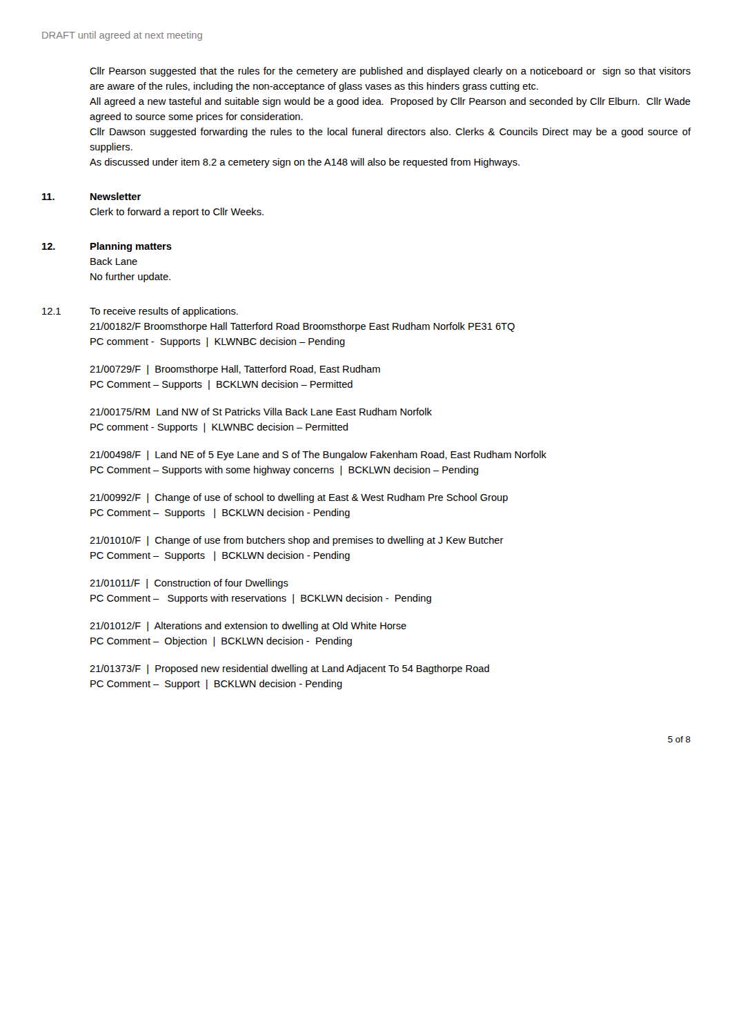DRAFT until agreed at next meeting
Cllr Pearson suggested that the rules for the cemetery are published and displayed clearly on a noticeboard or sign so that visitors are aware of the rules, including the non-acceptance of glass vases as this hinders grass cutting etc.
All agreed a new tasteful and suitable sign would be a good idea. Proposed by Cllr Pearson and seconded by Cllr Elburn. Cllr Wade agreed to source some prices for consideration.
Cllr Dawson suggested forwarding the rules to the local funeral directors also. Clerks & Councils Direct may be a good source of suppliers.
As discussed under item 8.2 a cemetery sign on the A148 will also be requested from Highways.
11.
Newsletter
Clerk to forward a report to Cllr Weeks.
12.
Planning matters
Back Lane
No further update.
12.1
To receive results of applications.
21/00182/F Broomsthorpe Hall Tatterford Road Broomsthorpe East Rudham Norfolk PE31 6TQ
PC comment - Supports | KLWNBC decision – Pending
21/00729/F | Broomsthorpe Hall, Tatterford Road, East Rudham
PC Comment – Supports | BCKLWN decision – Permitted
21/00175/RM Land NW of St Patricks Villa Back Lane East Rudham Norfolk
PC comment - Supports | KLWNBC decision – Permitted
21/00498/F | Land NE of 5 Eye Lane and S of The Bungalow Fakenham Road, East Rudham Norfolk
PC Comment – Supports with some highway concerns | BCKLWN decision – Pending
21/00992/F | Change of use of school to dwelling at East & West Rudham Pre School Group
PC Comment – Supports | BCKLWN decision - Pending
21/01010/F | Change of use from butchers shop and premises to dwelling at J Kew Butcher
PC Comment – Supports | BCKLWN decision - Pending
21/01011/F | Construction of four Dwellings
PC Comment – Supports with reservations | BCKLWN decision - Pending
21/01012/F | Alterations and extension to dwelling at Old White Horse
PC Comment – Objection | BCKLWN decision - Pending
21/01373/F | Proposed new residential dwelling at Land Adjacent To 54 Bagthorpe Road
PC Comment – Support | BCKLWN decision - Pending
5 of 8